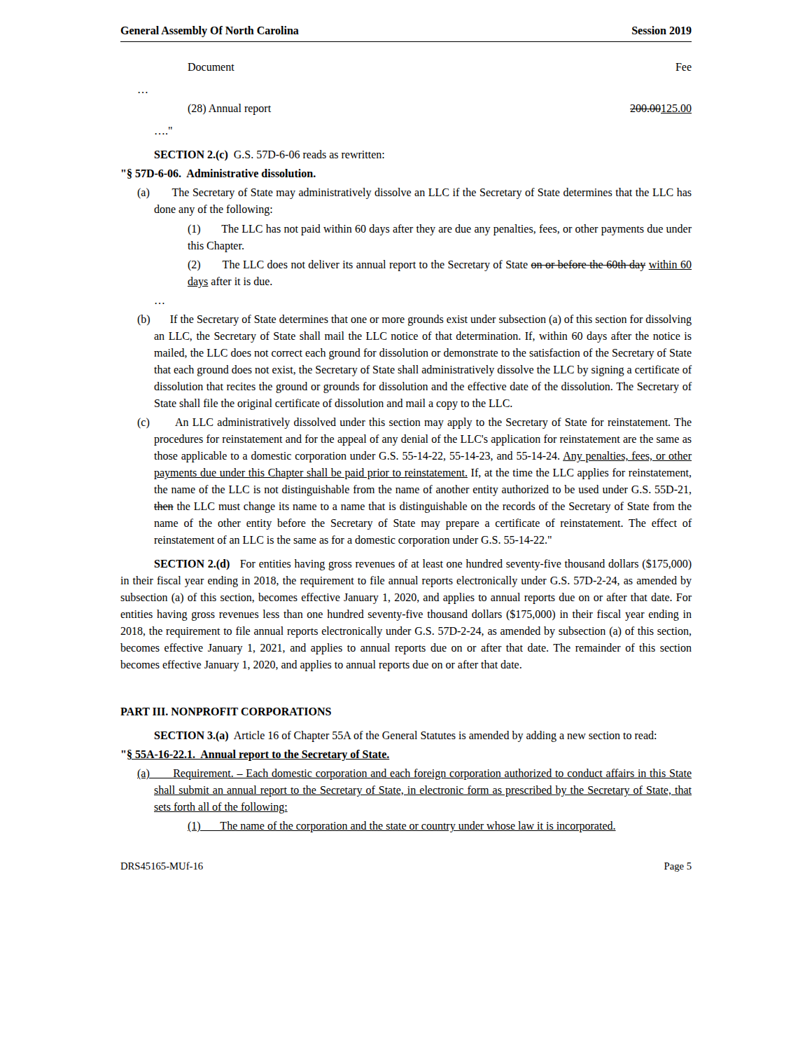General Assembly Of North Carolina Session 2019
| Document | Fee |
| --- | --- |
…
| (28) Annual report | 200.00 125.00 |
…."
SECTION 2.(c) G.S. 57D-6-06 reads as rewritten:
"§ 57D-6-06. Administrative dissolution.
(a) The Secretary of State may administratively dissolve an LLC if the Secretary of State determines that the LLC has done any of the following:
(1) The LLC has not paid within 60 days after they are due any penalties, fees, or other payments due under this Chapter.
(2) The LLC does not deliver its annual report to the Secretary of State on or before the 60th day within 60 days after it is due.
…
(b) If the Secretary of State determines that one or more grounds exist under subsection (a) of this section for dissolving an LLC, the Secretary of State shall mail the LLC notice of that determination. If, within 60 days after the notice is mailed, the LLC does not correct each ground for dissolution or demonstrate to the satisfaction of the Secretary of State that each ground does not exist, the Secretary of State shall administratively dissolve the LLC by signing a certificate of dissolution that recites the ground or grounds for dissolution and the effective date of the dissolution. The Secretary of State shall file the original certificate of dissolution and mail a copy to the LLC.
(c) An LLC administratively dissolved under this section may apply to the Secretary of State for reinstatement. The procedures for reinstatement and for the appeal of any denial of the LLC's application for reinstatement are the same as those applicable to a domestic corporation under G.S. 55-14-22, 55-14-23, and 55-14-24. Any penalties, fees, or other payments due under this Chapter shall be paid prior to reinstatement. If, at the time the LLC applies for reinstatement, the name of the LLC is not distinguishable from the name of another entity authorized to be used under G.S. 55D-21, then the LLC must change its name to a name that is distinguishable on the records of the Secretary of State from the name of the other entity before the Secretary of State may prepare a certificate of reinstatement. The effect of reinstatement of an LLC is the same as for a domestic corporation under G.S. 55-14-22."
SECTION 2.(d) For entities having gross revenues of at least one hundred seventy-five thousand dollars ($175,000) in their fiscal year ending in 2018, the requirement to file annual reports electronically under G.S. 57D-2-24, as amended by subsection (a) of this section, becomes effective January 1, 2020, and applies to annual reports due on or after that date. For entities having gross revenues less than one hundred seventy-five thousand dollars ($175,000) in their fiscal year ending in 2018, the requirement to file annual reports electronically under G.S. 57D-2-24, as amended by subsection (a) of this section, becomes effective January 1, 2021, and applies to annual reports due on or after that date. The remainder of this section becomes effective January 1, 2020, and applies to annual reports due on or after that date.
PART III. NONPROFIT CORPORATIONS
SECTION 3.(a) Article 16 of Chapter 55A of the General Statutes is amended by adding a new section to read:
"§ 55A-16-22.1. Annual report to the Secretary of State.
(a) Requirement. – Each domestic corporation and each foreign corporation authorized to conduct affairs in this State shall submit an annual report to the Secretary of State, in electronic form as prescribed by the Secretary of State, that sets forth all of the following:
(1) The name of the corporation and the state or country under whose law it is incorporated.
DRS45165-MUf-16 Page 5